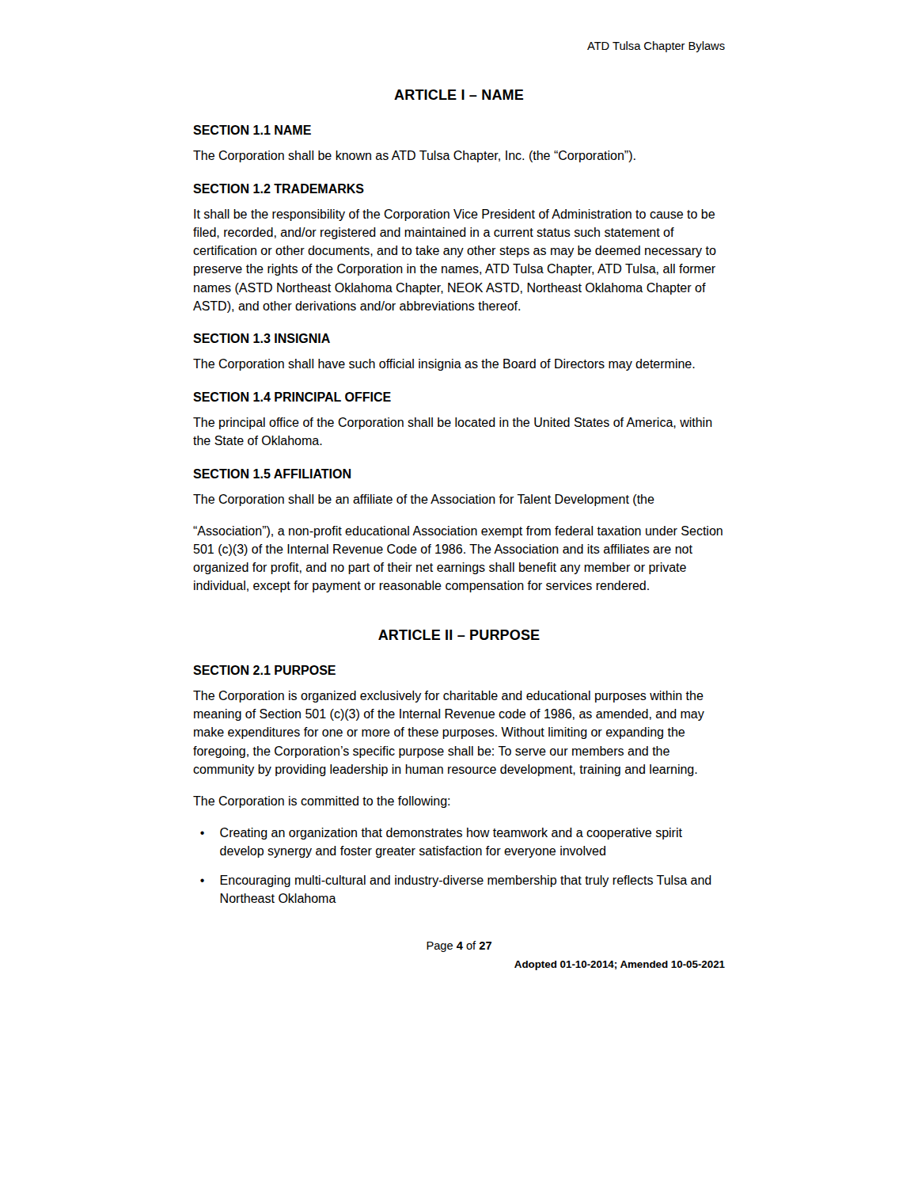ATD Tulsa Chapter Bylaws
ARTICLE I – NAME
SECTION 1.1 NAME
The Corporation shall be known as ATD Tulsa Chapter, Inc. (the “Corporation”).
SECTION 1.2 TRADEMARKS
It shall be the responsibility of the Corporation Vice President of Administration to cause to be filed, recorded, and/or registered and maintained in a current status such statement of certification or other documents, and to take any other steps as may be deemed necessary to preserve the rights of the Corporation in the names, ATD Tulsa Chapter, ATD Tulsa, all former names (ASTD Northeast Oklahoma Chapter, NEOK ASTD, Northeast Oklahoma Chapter of ASTD), and other derivations and/or abbreviations thereof.
SECTION 1.3 INSIGNIA
The Corporation shall have such official insignia as the Board of Directors may determine.
SECTION 1.4 PRINCIPAL OFFICE
The principal office of the Corporation shall be located in the United States of America, within the State of Oklahoma.
SECTION 1.5 AFFILIATION
The Corporation shall be an affiliate of the Association for Talent Development (the
“Association”), a non-profit educational Association exempt from federal taxation under Section 501 (c)(3) of the Internal Revenue Code of 1986. The Association and its affiliates are not organized for profit, and no part of their net earnings shall benefit any member or private individual, except for payment or reasonable compensation for services rendered.
ARTICLE II – PURPOSE
SECTION 2.1 PURPOSE
The Corporation is organized exclusively for charitable and educational purposes within the meaning of Section 501 (c)(3) of the Internal Revenue code of 1986, as amended, and may make expenditures for one or more of these purposes. Without limiting or expanding the foregoing, the Corporation’s specific purpose shall be: To serve our members and the community by providing leadership in human resource development, training and learning.
The Corporation is committed to the following:
Creating an organization that demonstrates how teamwork and a cooperative spirit develop synergy and foster greater satisfaction for everyone involved
Encouraging multi-cultural and industry-diverse membership that truly reflects Tulsa and Northeast Oklahoma
Page 4 of 27
Adopted 01-10-2014; Amended 10-05-2021